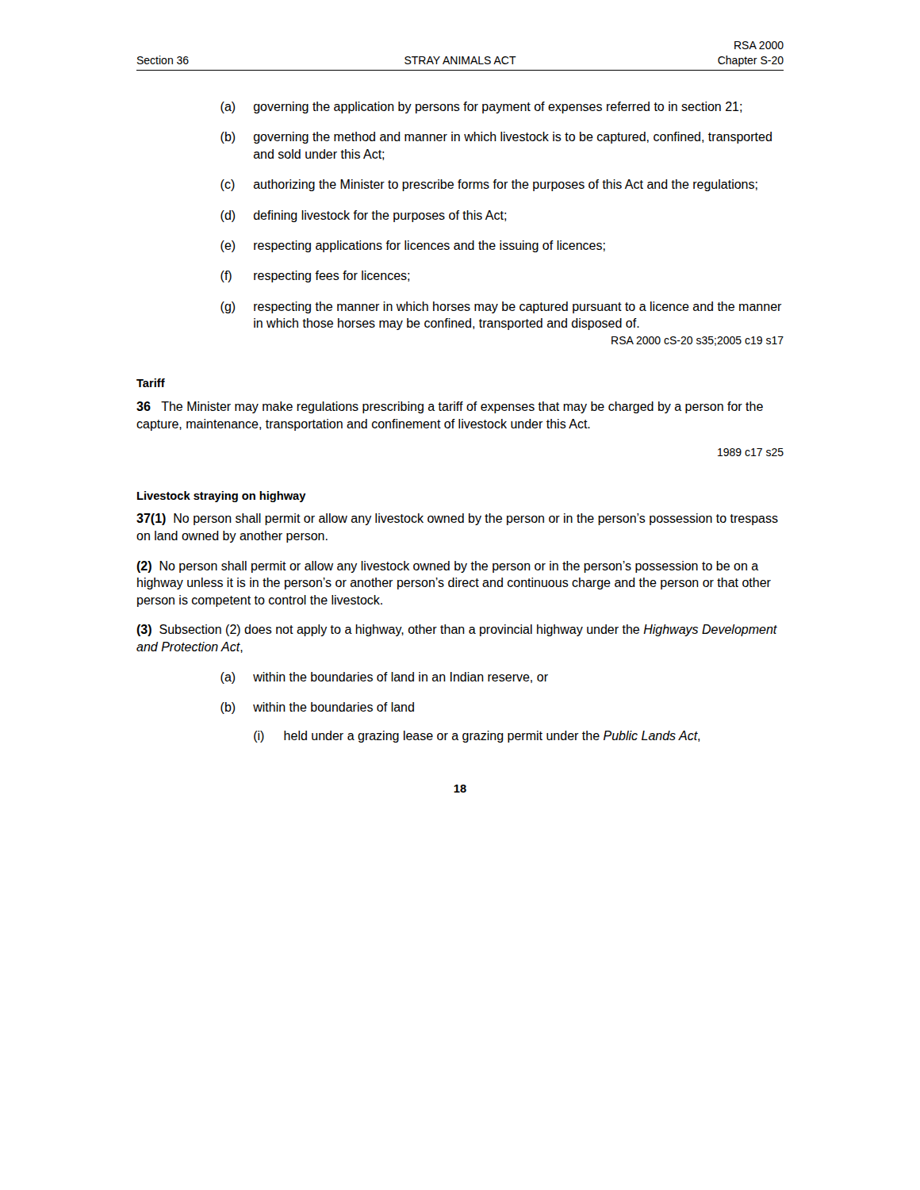Section 36
Stray Animals Act
RSA 2000 Chapter S-20
(a) governing the application by persons for payment of expenses referred to in section 21;
(b) governing the method and manner in which livestock is to be captured, confined, transported and sold under this Act;
(c) authorizing the Minister to prescribe forms for the purposes of this Act and the regulations;
(d) defining livestock for the purposes of this Act;
(e) respecting applications for licences and the issuing of licences;
(f) respecting fees for licences;
(g) respecting the manner in which horses may be captured pursuant to a licence and the manner in which those horses may be confined, transported and disposed of.
RSA 2000 cS-20 s35;2005 c19 s17
Tariff
36 The Minister may make regulations prescribing a tariff of expenses that may be charged by a person for the capture, maintenance, transportation and confinement of livestock under this Act.
1989 c17 s25
Livestock straying on highway
37(1) No person shall permit or allow any livestock owned by the person or in the person’s possession to trespass on land owned by another person.
(2) No person shall permit or allow any livestock owned by the person or in the person’s possession to be on a highway unless it is in the person’s or another person’s direct and continuous charge and the person or that other person is competent to control the livestock.
(3) Subsection (2) does not apply to a highway, other than a provincial highway under the Highways Development and Protection Act,
(a) within the boundaries of land in an Indian reserve, or
(b) within the boundaries of land
(i) held under a grazing lease or a grazing permit under the Public Lands Act,
18